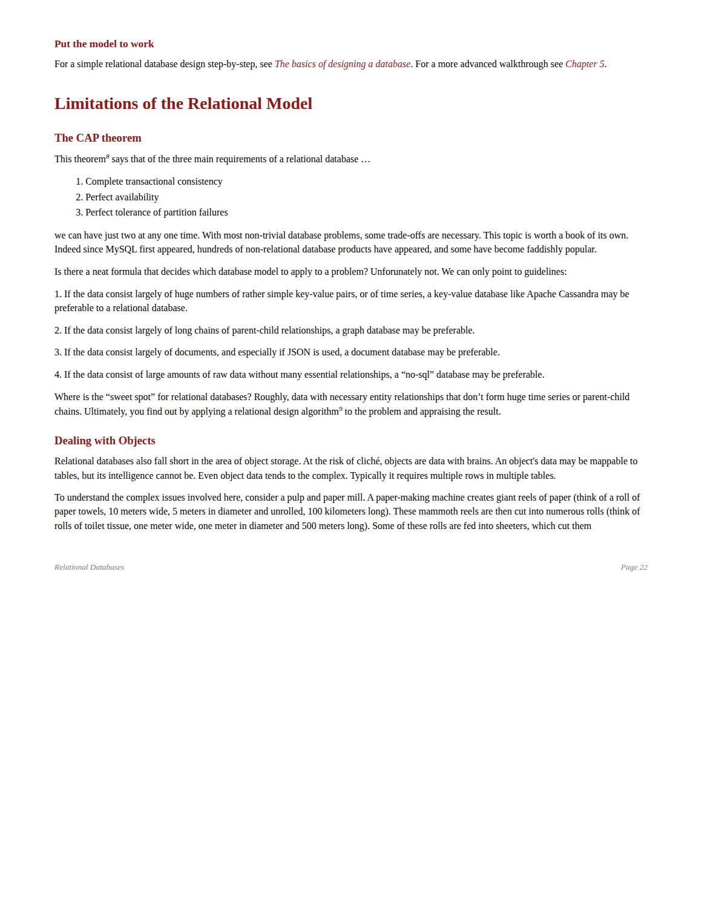Put the model to work
For a simple relational database design step-by-step, see The basics of designing a database. For a more advanced walkthrough see Chapter 5.
Limitations of the Relational Model
The CAP theorem
This theorem8 says that of the three main requirements of a relational database …
Complete transactional consistency
Perfect availability
Perfect tolerance of partition failures
we can have just two at any one time. With most non-trivial database problems, some trade-offs are necessary. This topic is worth a book of its own. Indeed since MySQL first appeared, hundreds of non-relational database products have appeared, and some have become faddishly popular.
Is there a neat formula that decides which database model to apply to a problem? Unforunately not. We can only point to guidelines:
1. If the data consist largely of huge numbers of rather simple key-value pairs, or of time series, a key-value database like Apache Cassandra may be preferable to a relational database.
2. If the data consist largely of long chains of parent-child relationships, a graph database may be preferable.
3. If the data consist largely of documents, and especially if JSON is used, a document database may be preferable.
4. If the data consist of large amounts of raw data without many essential relationships, a “no-sql” database may be preferable.
Where is the “sweet spot” for relational databases? Roughly, data with necessary entity relationships that don’t form huge time series or parent-child chains. Ultimately, you find out by applying a relational design algorithm9 to the problem and appraising the result.
Dealing with Objects
Relational databases also fall short in the area of object storage. At the risk of cliché, objects are data with brains. An object's data may be mappable to tables, but its intelligence cannot be. Even object data tends to the complex. Typically it requires multiple rows in multiple tables.
To understand the complex issues involved here, consider a pulp and paper mill. A paper-making machine creates giant reels of paper (think of a roll of paper towels, 10 meters wide, 5 meters in diameter and unrolled, 100 kilometers long). These mammoth reels are then cut into numerous rolls (think of rolls of toilet tissue, one meter wide, one meter in diameter and 500 meters long). Some of these rolls are fed into sheeters, which cut them
Relational Databases Page 22